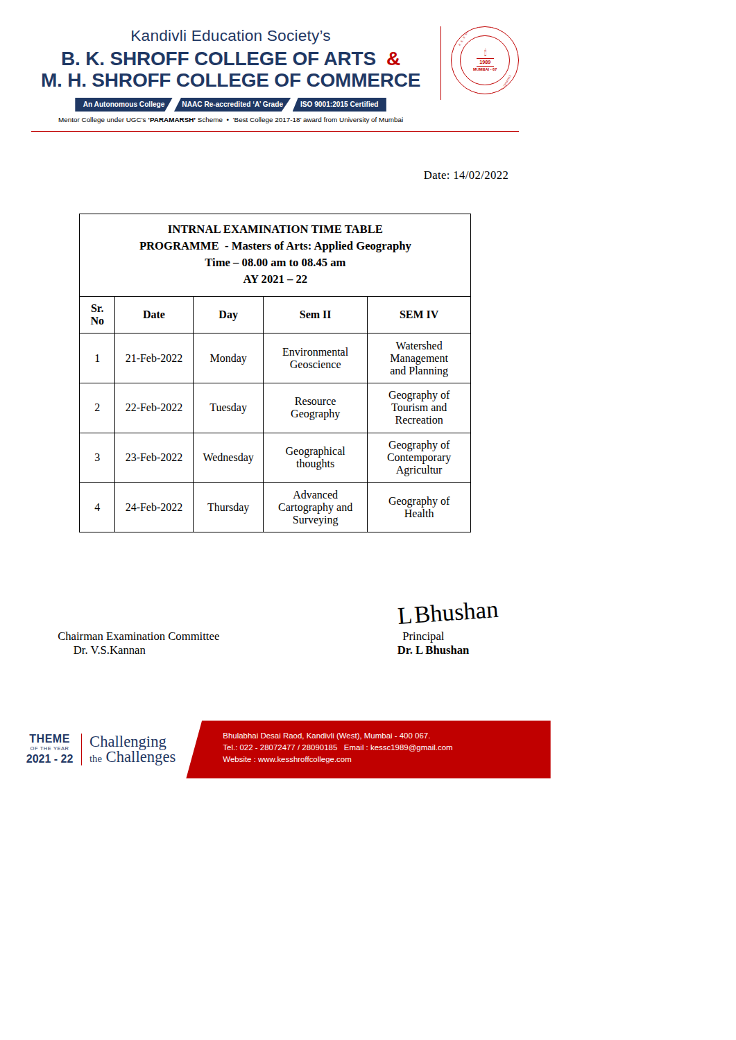Kandivli Education Society’s
B. K. SHROFF COLLEGE OF ARTS &
M. H. SHROFF COLLEGE OF COMMERCE
An Autonomous College
NAAC Re-accredited ‘A’ Grade
ISO 9001:2015 Certified
Mentor College under UGC’s ‘PARAMARSH’ Scheme • ‘Best College 2017-18’ award from University of Mumbai
K. E. S' SHROFF COLLEGE OF ARTS CHARACTER IS DESTINY
🕯
1989
MUMBAI - 67
Date: 14/02/2022
| INTRNAL EXAMINATION TIME TABLE PROGRAMME - Masters of Arts: Applied Geography Time – 08.00 am to 08.45 am AY 2021 – 22 |
| Sr. No | Date | Day | Sem II | SEM IV |
| 1 | 21-Feb-2022 | Monday | Environmental Geoscience | Watershed Management and Planning |
| 2 | 22-Feb-2022 | Tuesday | Resource Geography | Geography of Tourism and Recreation |
| 3 | 23-Feb-2022 | Wednesday | Geographical thoughts | Geography of Contemporary Agricultur |
| 4 | 24-Feb-2022 | Thursday | Advanced Cartography and Surveying | Geography of Health |
Chairman Examination Committee
Dr. V.S.Kannan
L Bhushan
Principal
Dr. L Bhushan
THEME
OF THE YEAR
2021 - 22
Challenging
the Challenges
Bhulabhai Desai Raod, Kandivli (West), Mumbai - 400 067.
Tel.: 022 - 28072477 / 28090185 Email : kessc1989@gmail.com
Website : www.kesshroffcollege.com